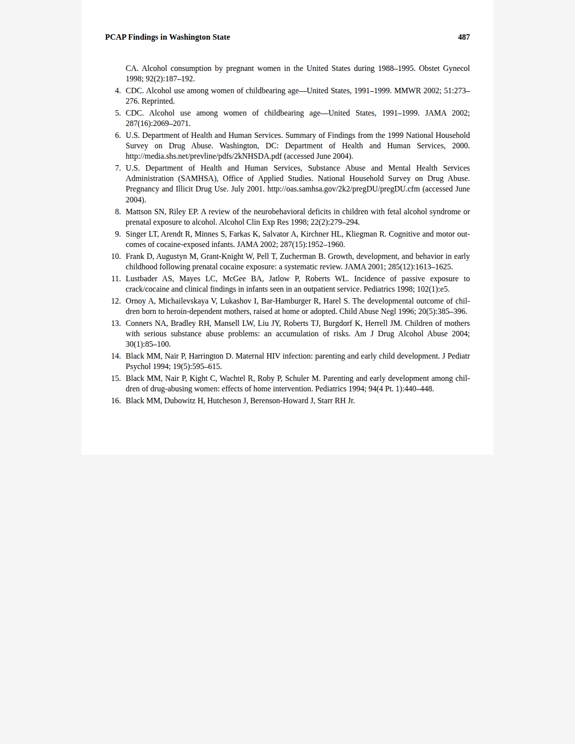PCAP Findings in Washington State 487
CA. Alcohol consumption by pregnant women in the United States during 1988–1995. Obstet Gynecol 1998; 92(2):187–192.
4. CDC. Alcohol use among women of childbearing age—United States, 1991–1999. MMWR 2002; 51:273–276. Reprinted.
5. CDC. Alcohol use among women of childbearing age—United States, 1991–1999. JAMA 2002; 287(16):2069–2071.
6. U.S. Department of Health and Human Services. Summary of Findings from the 1999 National Household Survey on Drug Abuse. Washington, DC: Department of Health and Human Services, 2000. http://media.shs.net/prevline/pdfs/2kNHSDA.pdf (accessed June 2004).
7. U.S. Department of Health and Human Services, Substance Abuse and Mental Health Services Administration (SAMHSA), Office of Applied Studies. National Household Survey on Drug Abuse. Pregnancy and Illicit Drug Use. July 2001. http://oas.samhsa.gov/2k2/pregDU/pregDU.cfm (accessed June 2004).
8. Mattson SN, Riley EP. A review of the neurobehavioral deficits in children with fetal alcohol syndrome or prenatal exposure to alcohol. Alcohol Clin Exp Res 1998; 22(2):279–294.
9. Singer LT, Arendt R, Minnes S, Farkas K, Salvator A, Kirchner HL, Kliegman R. Cognitive and motor outcomes of cocaine-exposed infants. JAMA 2002; 287(15):1952–1960.
10. Frank D, Augustyn M, Grant-Knight W, Pell T, Zucherman B. Growth, development, and behavior in early childhood following prenatal cocaine exposure: a systematic review. JAMA 2001; 285(12):1613–1625.
11. Lustbader AS, Mayes LC, McGee BA, Jatlow P, Roberts WL. Incidence of passive exposure to crack/cocaine and clinical findings in infants seen in an outpatient service. Pediatrics 1998; 102(1):e5.
12. Ornoy A, Michailevskaya V, Lukashov I, Bar-Hamburger R, Harel S. The developmental outcome of children born to heroin-dependent mothers, raised at home or adopted. Child Abuse Negl 1996; 20(5):385–396.
13. Conners NA, Bradley RH, Mansell LW, Liu JY, Roberts TJ, Burgdorf K, Herrell JM. Children of mothers with serious substance abuse problems: an accumulation of risks. Am J Drug Alcohol Abuse 2004; 30(1):85–100.
14. Black MM, Nair P, Harrington D. Maternal HIV infection: parenting and early child development. J Pediatr Psychol 1994; 19(5):595–615.
15. Black MM, Nair P, Kight C, Wachtel R, Roby P, Schuler M. Parenting and early development among children of drug-abusing women: effects of home intervention. Pediatrics 1994; 94(4 Pt. 1):440–448.
16. Black MM, Dubowitz H, Hutcheson J, Berenson-Howard J, Starr RH Jr.